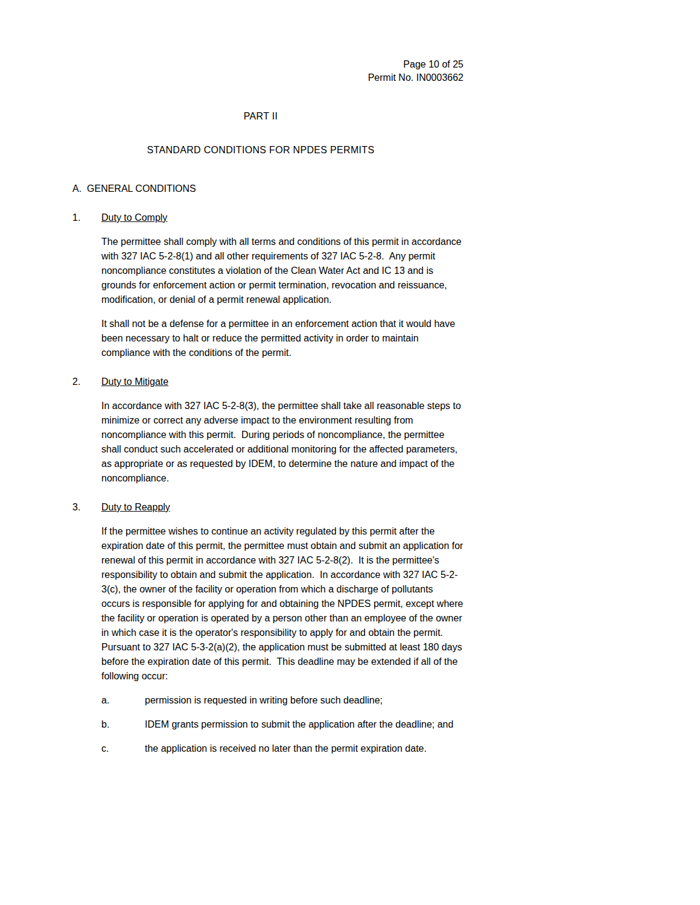Page 10 of 25
Permit No. IN0003662
PART II
STANDARD CONDITIONS FOR NPDES PERMITS
A. GENERAL CONDITIONS
1.
Duty to Comply
The permittee shall comply with all terms and conditions of this permit in accordance with 327 IAC 5-2-8(1) and all other requirements of 327 IAC 5-2-8. Any permit noncompliance constitutes a violation of the Clean Water Act and IC 13 and is grounds for enforcement action or permit termination, revocation and reissuance, modification, or denial of a permit renewal application.
It shall not be a defense for a permittee in an enforcement action that it would have been necessary to halt or reduce the permitted activity in order to maintain compliance with the conditions of the permit.
2.
Duty to Mitigate
In accordance with 327 IAC 5-2-8(3), the permittee shall take all reasonable steps to minimize or correct any adverse impact to the environment resulting from noncompliance with this permit. During periods of noncompliance, the permittee shall conduct such accelerated or additional monitoring for the affected parameters, as appropriate or as requested by IDEM, to determine the nature and impact of the noncompliance.
3.
Duty to Reapply
If the permittee wishes to continue an activity regulated by this permit after the expiration date of this permit, the permittee must obtain and submit an application for renewal of this permit in accordance with 327 IAC 5-2-8(2). It is the permittee's responsibility to obtain and submit the application. In accordance with 327 IAC 5-2-3(c), the owner of the facility or operation from which a discharge of pollutants occurs is responsible for applying for and obtaining the NPDES permit, except where the facility or operation is operated by a person other than an employee of the owner in which case it is the operator's responsibility to apply for and obtain the permit. Pursuant to 327 IAC 5-3-2(a)(2), the application must be submitted at least 180 days before the expiration date of this permit. This deadline may be extended if all of the following occur:
a. permission is requested in writing before such deadline;
b. IDEM grants permission to submit the application after the deadline; and
c. the application is received no later than the permit expiration date.